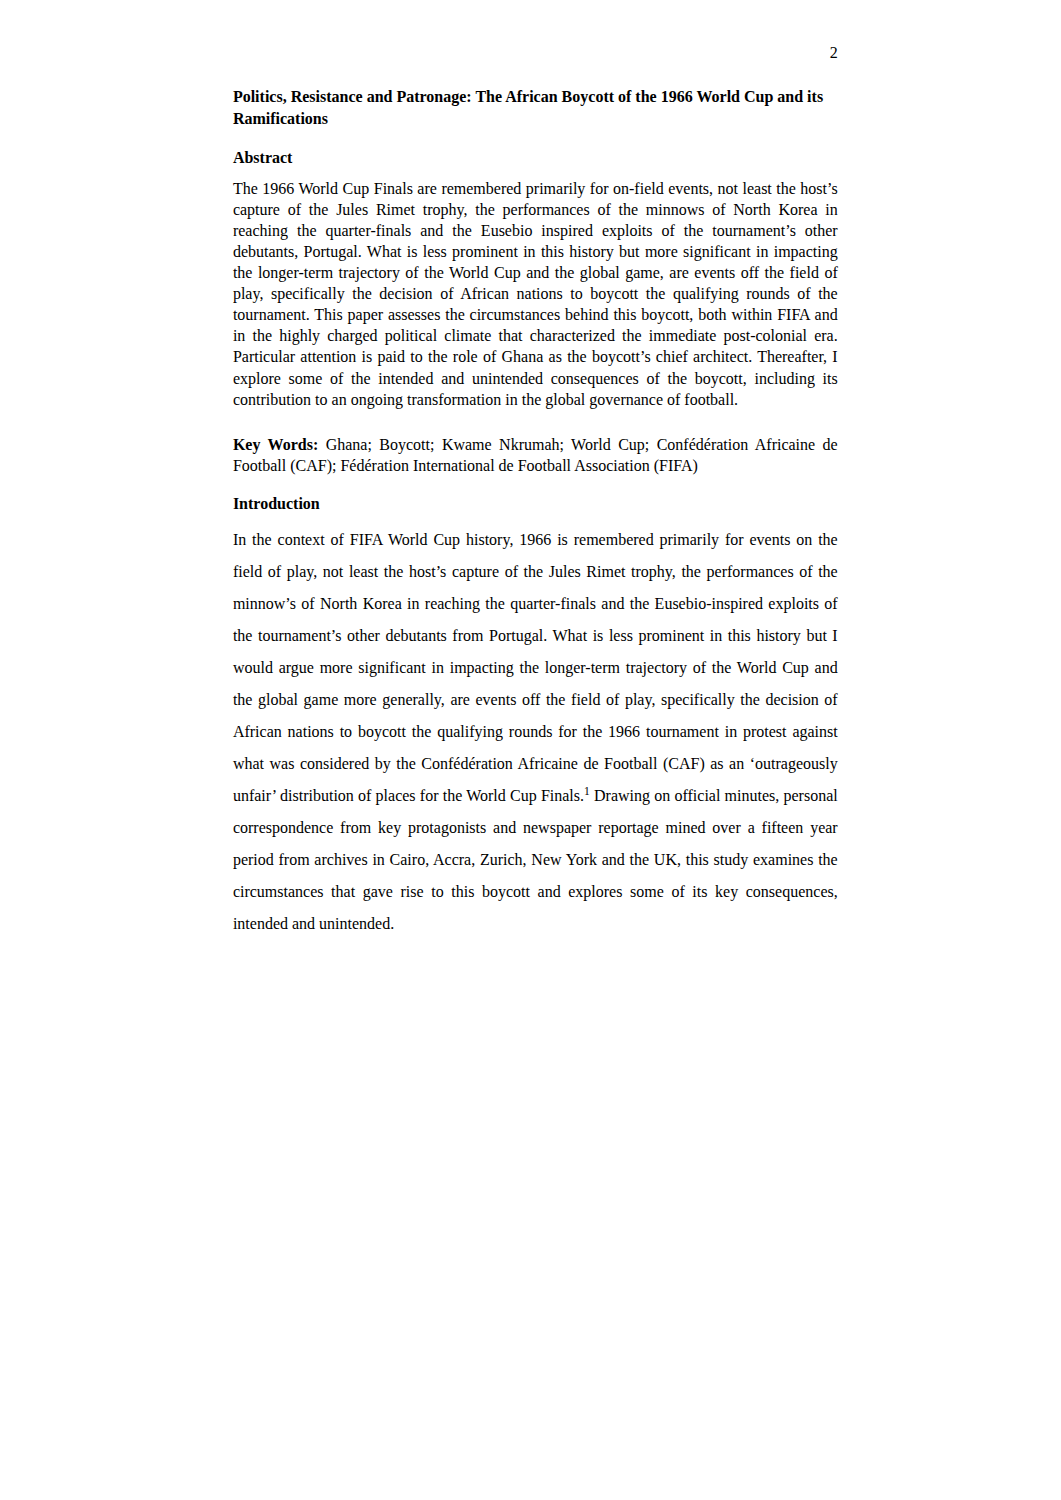2
Politics, Resistance and Patronage: The African Boycott of the 1966 World Cup and its Ramifications
Abstract
The 1966 World Cup Finals are remembered primarily for on-field events, not least the host’s capture of the Jules Rimet trophy, the performances of the minnows of North Korea in reaching the quarter-finals and the Eusebio inspired exploits of the tournament’s other debutants, Portugal. What is less prominent in this history but more significant in impacting the longer-term trajectory of the World Cup and the global game, are events off the field of play, specifically the decision of African nations to boycott the qualifying rounds of the tournament. This paper assesses the circumstances behind this boycott, both within FIFA and in the highly charged political climate that characterized the immediate post-colonial era. Particular attention is paid to the role of Ghana as the boycott’s chief architect. Thereafter, I explore some of the intended and unintended consequences of the boycott, including its contribution to an ongoing transformation in the global governance of football.
Key Words: Ghana; Boycott; Kwame Nkrumah; World Cup; Confédération Africaine de Football (CAF); Fédération International de Football Association (FIFA)
Introduction
In the context of FIFA World Cup history, 1966 is remembered primarily for events on the field of play, not least the host’s capture of the Jules Rimet trophy, the performances of the minnow’s of North Korea in reaching the quarter-finals and the Eusebio-inspired exploits of the tournament’s other debutants from Portugal. What is less prominent in this history but I would argue more significant in impacting the longer-term trajectory of the World Cup and the global game more generally, are events off the field of play, specifically the decision of African nations to boycott the qualifying rounds for the 1966 tournament in protest against what was considered by the Confédération Africaine de Football (CAF) as an ‘outrageously unfair’ distribution of places for the World Cup Finals.1 Drawing on official minutes, personal correspondence from key protagonists and newspaper reportage mined over a fifteen year period from archives in Cairo, Accra, Zurich, New York and the UK, this study examines the circumstances that gave rise to this boycott and explores some of its key consequences, intended and unintended.